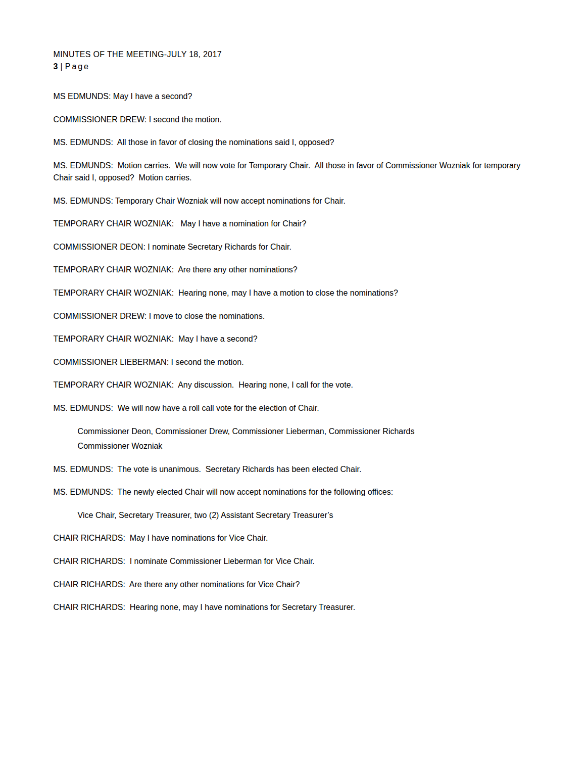MINUTES OF THE MEETING-JULY 18, 2017
3 | Page
MS EDMUNDS: May I have a second?
COMMISSIONER DREW: I second the motion.
MS. EDMUNDS: All those in favor of closing the nominations said I, opposed?
MS. EDMUNDS: Motion carries. We will now vote for Temporary Chair. All those in favor of Commissioner Wozniak for temporary Chair said I, opposed? Motion carries.
MS. EDMUNDS: Temporary Chair Wozniak will now accept nominations for Chair.
TEMPORARY CHAIR WOZNIAK: May I have a nomination for Chair?
COMMISSIONER DEON: I nominate Secretary Richards for Chair.
TEMPORARY CHAIR WOZNIAK: Are there any other nominations?
TEMPORARY CHAIR WOZNIAK: Hearing none, may I have a motion to close the nominations?
COMMISSIONER DREW: I move to close the nominations.
TEMPORARY CHAIR WOZNIAK: May I have a second?
COMMISSIONER LIEBERMAN: I second the motion.
TEMPORARY CHAIR WOZNIAK: Any discussion. Hearing none, I call for the vote.
MS. EDMUNDS: We will now have a roll call vote for the election of Chair.
Commissioner Deon, Commissioner Drew, Commissioner Lieberman, Commissioner Richards
Commissioner Wozniak
MS. EDMUNDS: The vote is unanimous. Secretary Richards has been elected Chair.
MS. EDMUNDS: The newly elected Chair will now accept nominations for the following offices:
Vice Chair, Secretary Treasurer, two (2) Assistant Secretary Treasurer’s
CHAIR RICHARDS: May I have nominations for Vice Chair.
CHAIR RICHARDS: I nominate Commissioner Lieberman for Vice Chair.
CHAIR RICHARDS: Are there any other nominations for Vice Chair?
CHAIR RICHARDS: Hearing none, may I have nominations for Secretary Treasurer.